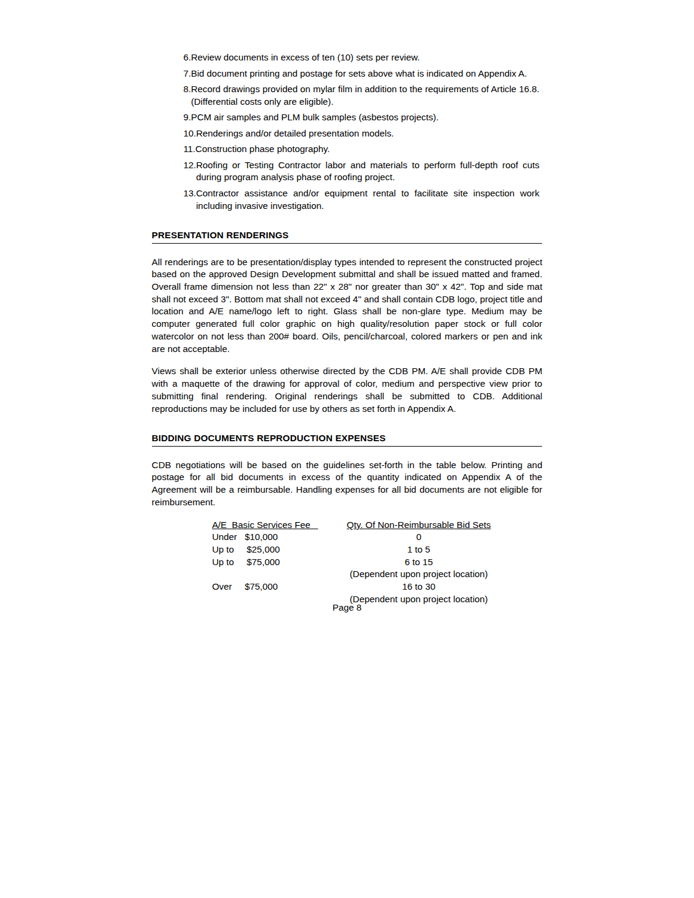6. Review documents in excess of ten (10) sets per review.
7. Bid document printing and postage for sets above what is indicated on Appendix A.
8. Record drawings provided on mylar film in addition to the requirements of Article 16.8. (Differential costs only are eligible).
9. PCM air samples and PLM bulk samples (asbestos projects).
10. Renderings and/or detailed presentation models.
11. Construction phase photography.
12. Roofing or Testing Contractor labor and materials to perform full-depth roof cuts during program analysis phase of roofing project.
13. Contractor assistance and/or equipment rental to facilitate site inspection work including invasive investigation.
PRESENTATION RENDERINGS
All renderings are to be presentation/display types intended to represent the constructed project based on the approved Design Development submittal and shall be issued matted and framed. Overall frame dimension not less than 22" x 28" nor greater than 30" x 42". Top and side mat shall not exceed 3". Bottom mat shall not exceed 4" and shall contain CDB logo, project title and location and A/E name/logo left to right. Glass shall be non-glare type. Medium may be computer generated full color graphic on high quality/resolution paper stock or full color watercolor on not less than 200# board. Oils, pencil/charcoal, colored markers or pen and ink are not acceptable.
Views shall be exterior unless otherwise directed by the CDB PM. A/E shall provide CDB PM with a maquette of the drawing for approval of color, medium and perspective view prior to submitting final rendering. Original renderings shall be submitted to CDB. Additional reproductions may be included for use by others as set forth in Appendix A.
BIDDING DOCUMENTS REPRODUCTION EXPENSES
CDB negotiations will be based on the guidelines set-forth in the table below. Printing and postage for all bid documents in excess of the quantity indicated on Appendix A of the Agreement will be a reimbursable. Handling expenses for all bid documents are not eligible for reimbursement.
| A/E Basic Services Fee | Qty. Of Non-Reimbursable Bid Sets |
| Under $10,000 | 0 |
| Up to $25,000 | 1 to 5 |
| Up to $75,000 | 6 to 15 |
| | (Dependent upon project location) |
| Over $75,000 | 16 to 30 |
| | (Dependent upon project location) |
Page 8